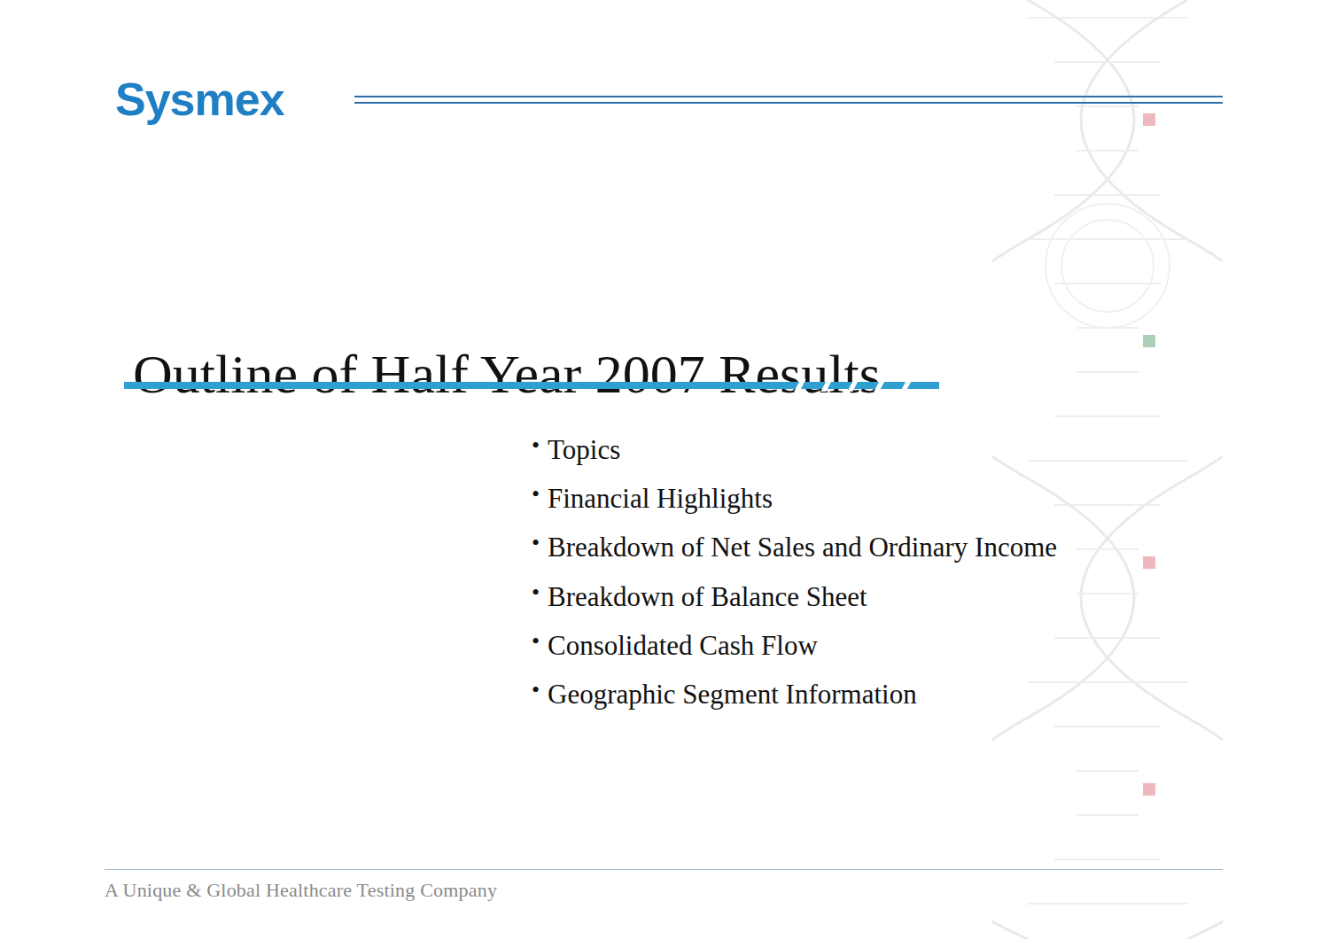Sysmex
Outline of Half Year 2007 Results
Topics
Financial Highlights
Breakdown of Net Sales and Ordinary Income
Breakdown of Balance Sheet
Consolidated Cash Flow
Geographic Segment Information
A Unique & Global Healthcare Testing Company